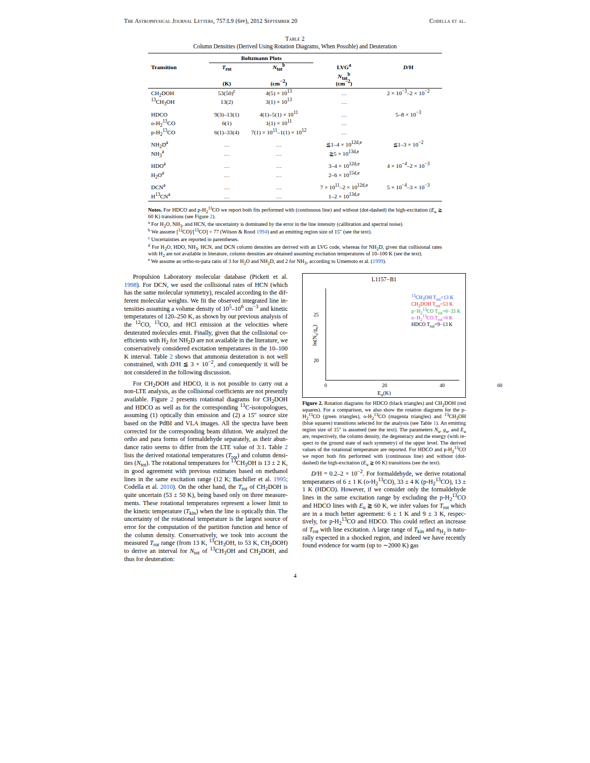The Astrophysical Journal Letters, 757:L9 (6pp), 2012 September 20
Codella et al.
Table 2 Column Densities (Derived Using Rotation Diagrams, When Possible) and Deuteration
| Transition | Boltzmann Plots | LVG a | D /H |
| --- | --- | --- | --- |
| T rot | N tot b |
| | (K) | (cm −2 ) | N tot b (cm −2 ) | |
| CH 2 DOH | 53(50) c | 4(5) × 10 13 | … | 2 × 10 −3 –2 × 10 −2 |
| 13 CH 3 OH | 13(2) | 3(1) × 10 13 | … | |
| HDCO | 9(3)–13(1) | 4(1)–5(1) × 10 11 | … | 5–8 × 10 −3 |
| o-H 2 13 CO | 6(1) | 1(1) × 10 11 | … | |
| p-H 2 13 CO | 6(1)–33(4) | 7(1) × 10 11 –1(1) × 10 12 | … | |
| NH 2 D a | … | … | ≦1–4 × 10 12d,e | ≦1–3 × 10 −2 |
| NH 3 a | … | … | ≧5 × 10 13d,e | |
| HDO a | … | … | 3–4 × 10 12d,e | 4 × 10 −4 –2 × 10 −3 |
| H 2 O a | … | … | 2–6 × 10 15d,e | |
| DCN a | … | … | 7 × 10 11 –2 × 10 12d,e | 5 × 10 −4 –3 × 10 −3 |
| H 13 CN a | … | … | 1–2 × 10 13d,e | |
Notes. For HDCO and p-H213CO we report both fits performed with (continuous line) and without (dot-dashed) the high-excitation (Eu ≧ 60 K) transitions (see Figure 2).
a For H2O, NH3, and HCN, the uncertainty is dominated by the error in the line intensity (calibration and spectral noise).
b We assume [12CO]/[13CO] = 77 (Wilson & Rood 1994) and an emitting region size of 15″ (see the text).
c Uncertainties are reported in parentheses.
d For H2O, HDO, NH3, HCN, and DCN column densities are derived with an LVG code, whereas for NH2D, given that collisional rates with H2 are not available in literature, column densities are obtained assuming excitation temperatures of 10–100 K (see the text).
e We assume an ortho-to-para ratio of 3 for H2O and NH2D, and 2 for NH3, according to Umemoto et al. (1999).
Propulsion Laboratory molecular database (Pickett et al. 1998). For DCN, we used the collisional rates of HCN (which has the same molecular symmetry), rescaled according to the different molecular weights. We fit the observed integrated line intensities assuming a volume density of 105–106 cm−3 and kinetic temperatures of 120–250 K, as shown by our previous analysis of the 12CO, 13CO, and HCl emission at the velocities where deuterated molecules emit. Finally, given that the collisional coefficients with H2 for NH2D are not available in the literature, we conservatively considered excitation temperatures in the 10–100 K interval. Table 2 shows that ammonia deuteration is not well constrained, with D/H ≦ 3 × 10−2, and consequently it will be not considered in the following discussion.
For CH2DOH and HDCO, it is not possible to carry out a non-LTE analysis, as the collisional coefficients are not presently available. Figure 2 presents rotational diagrams for CH2DOH and HDCO as well as for the corresponding 13C-isotopologues, assuming (1) optically thin emission and (2) a 15″ source size based on the PdBI and VLA images. All the spectra have been corrected for the corresponding beam dilution. We analyzed the ortho and para forms of formaldehyde separately, as their abundance ratio seems to differ from the LTE value of 3:1. Table 2 lists the derived rotational temperatures (Trot) and column densities (Ntot). The rotational temperatures for 13CH3OH is 13 ± 2 K, in good agreement with previous estimates based on methanol lines in the same excitation range (12 K; Bachiller et al. 1995; Codella et al. 2010). On the other hand, the Trot of CH2DOH is quite uncertain (53 ± 50 K), being based only on three measurements. These rotational temperatures represent a lower limit to the kinetic temperature (Tkin) when the line is optically thin. The uncertainty of the rotational temperature is the largest source of error for the computation of the partition function and hence of the column density. Conservatively, we took into account the measured Trot range (from 13 K, 13CH3OH, to 53 K, CH2DOH) to derive an interval for Ntot of 13CH3OH and CH2DOH, and thus for deuteration:
L1157−B1
13CH3OH Trot=13 K
CH2DOH Trot=53 K
p−H213CO Trot=6−33 K
o−H213CO Trot=6 K
HDCO Trot=9−13 K
ln(Nu/gu)
Eu(K)
25
20
0
20
40
60
Figure 2. Rotation diagrams for HDCO (black triangles) and CH2DOH (red squares). For a comparison, we also show the rotation diagrams for the p-H213CO (green triangles), o-H213CO (magenta triangles) and 13CH3OH (blue squares) transitions selected for the analysis (see Table 1). An emitting region size of 15″ is assumed (see the text). The parameters Nu, gu, and Eu are, respectively, the column density, the degeneracy and the energy (with respect to the ground state of each symmetry) of the upper level. The derived values of the rotational temperature are reported. For HDCO and p-H213CO we report both fits performed with (continuous line) and without (dot-dashed) the high-excitation (Eu ≧ 60 K) transitions (see the text).
D/H = 0.2–2 × 10−2. For formaldehyde, we derive rotational temperatures of 6 ± 1 K (o-H213CO), 33 ± 4 K (p-H213CO), 13 ± 1 K (HDCO). However, if we consider only the formaldehyde lines in the same excitation range by excluding the p-H213CO and HDCO lines with Eu ≧ 60 K, we infer values for Trot which are in a much better agreement: 6 ± 1 K and 9 ± 3 K, respectively, for p-H213CO and HDCO. This could reflect an increase of Trot with line excitation. A large range of Tkin and nH2 is naturally expected in a shocked region, and indeed we have recently found evidence for warm (up to ∼2000 K) gas
4